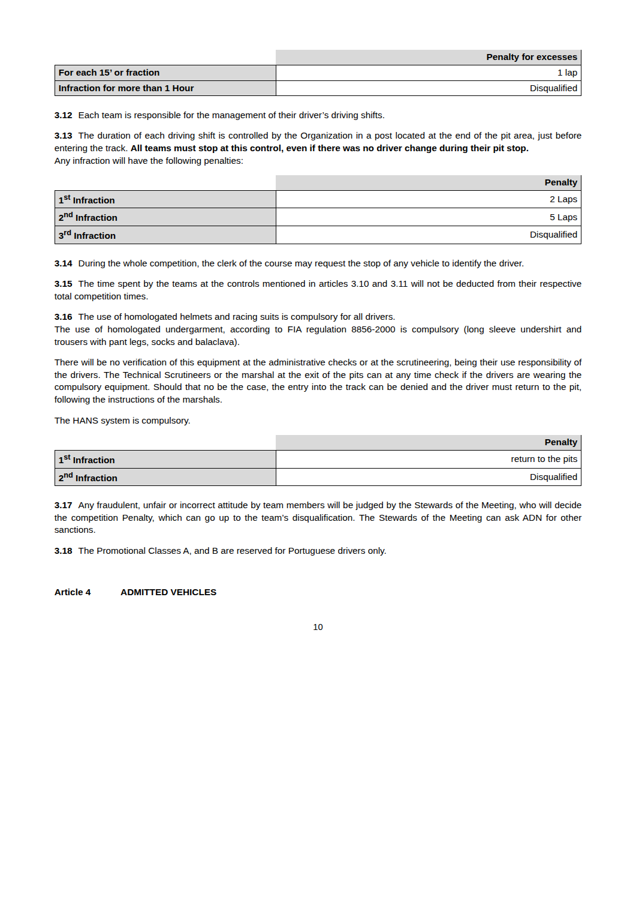| | Penalty for excesses |
| For each 15’ or fraction | 1 lap |
| Infraction for more than 1 Hour | Disqualified |
3.12 Each team is responsible for the management of their driver’s driving shifts.
3.13 The duration of each driving shift is controlled by the Organization in a post located at the end of the pit area, just before entering the track. All teams must stop at this control, even if there was no driver change during their pit stop.
Any infraction will have the following penalties:
| | Penalty |
| 1 st Infraction | 2 Laps |
| 2 nd Infraction | 5 Laps |
| 3 rd Infraction | Disqualified |
3.14 During the whole competition, the clerk of the course may request the stop of any vehicle to identify the driver.
3.15 The time spent by the teams at the controls mentioned in articles 3.10 and 3.11 will not be deducted from their respective total competition times.
3.16 The use of homologated helmets and racing suits is compulsory for all drivers.
The use of homologated undergarment, according to FIA regulation 8856-2000 is compulsory (long sleeve undershirt and trousers with pant legs, socks and balaclava).
There will be no verification of this equipment at the administrative checks or at the scrutineering, being their use responsibility of the drivers. The Technical Scrutineers or the marshal at the exit of the pits can at any time check if the drivers are wearing the compulsory equipment. Should that no be the case, the entry into the track can be denied and the driver must return to the pit, following the instructions of the marshals.
The HANS system is compulsory.
| | Penalty |
| 1 st Infraction | return to the pits |
| 2 nd Infraction | Disqualified |
3.17 Any fraudulent, unfair or incorrect attitude by team members will be judged by the Stewards of the Meeting, who will decide the competition Penalty, which can go up to the team’s disqualification. The Stewards of the Meeting can ask ADN for other sanctions.
3.18 The Promotional Classes A, and B are reserved for Portuguese drivers only.
Article 4 ADMITTED VEHICLES
10